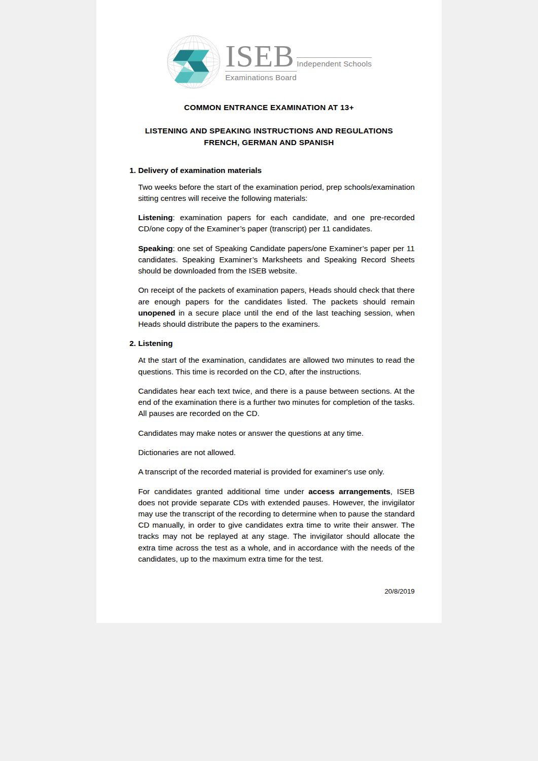ISEB Independent Schools
Examinations Board
COMMON ENTRANCE EXAMINATION AT 13+
LISTENING AND SPEAKING INSTRUCTIONS AND REGULATIONS
FRENCH, GERMAN AND SPANISH
Delivery of examination materials
Two weeks before the start of the examination period, prep schools/examination sitting centres will receive the following materials:
Listening: examination papers for each candidate, and one pre-recorded CD/one copy of the Examiner’s paper (transcript) per 11 candidates.
Speaking: one set of Speaking Candidate papers/one Examiner’s paper per 11 candidates. Speaking Examiner’s Marksheets and Speaking Record Sheets should be downloaded from the ISEB website.
On receipt of the packets of examination papers, Heads should check that there are enough papers for the candidates listed. The packets should remain unopened in a secure place until the end of the last teaching session, when Heads should distribute the papers to the examiners.
Listening
At the start of the examination, candidates are allowed two minutes to read the questions. This time is recorded on the CD, after the instructions.
Candidates hear each text twice, and there is a pause between sections. At the end of the examination there is a further two minutes for completion of the tasks. All pauses are recorded on the CD.
Candidates may make notes or answer the questions at any time.
Dictionaries are not allowed.
A transcript of the recorded material is provided for examiner's use only.
For candidates granted additional time under access arrangements, ISEB does not provide separate CDs with extended pauses. However, the invigilator may use the transcript of the recording to determine when to pause the standard CD manually, in order to give candidates extra time to write their answer. The tracks may not be replayed at any stage. The invigilator should allocate the extra time across the test as a whole, and in accordance with the needs of the candidates, up to the maximum extra time for the test.
20/8/2019